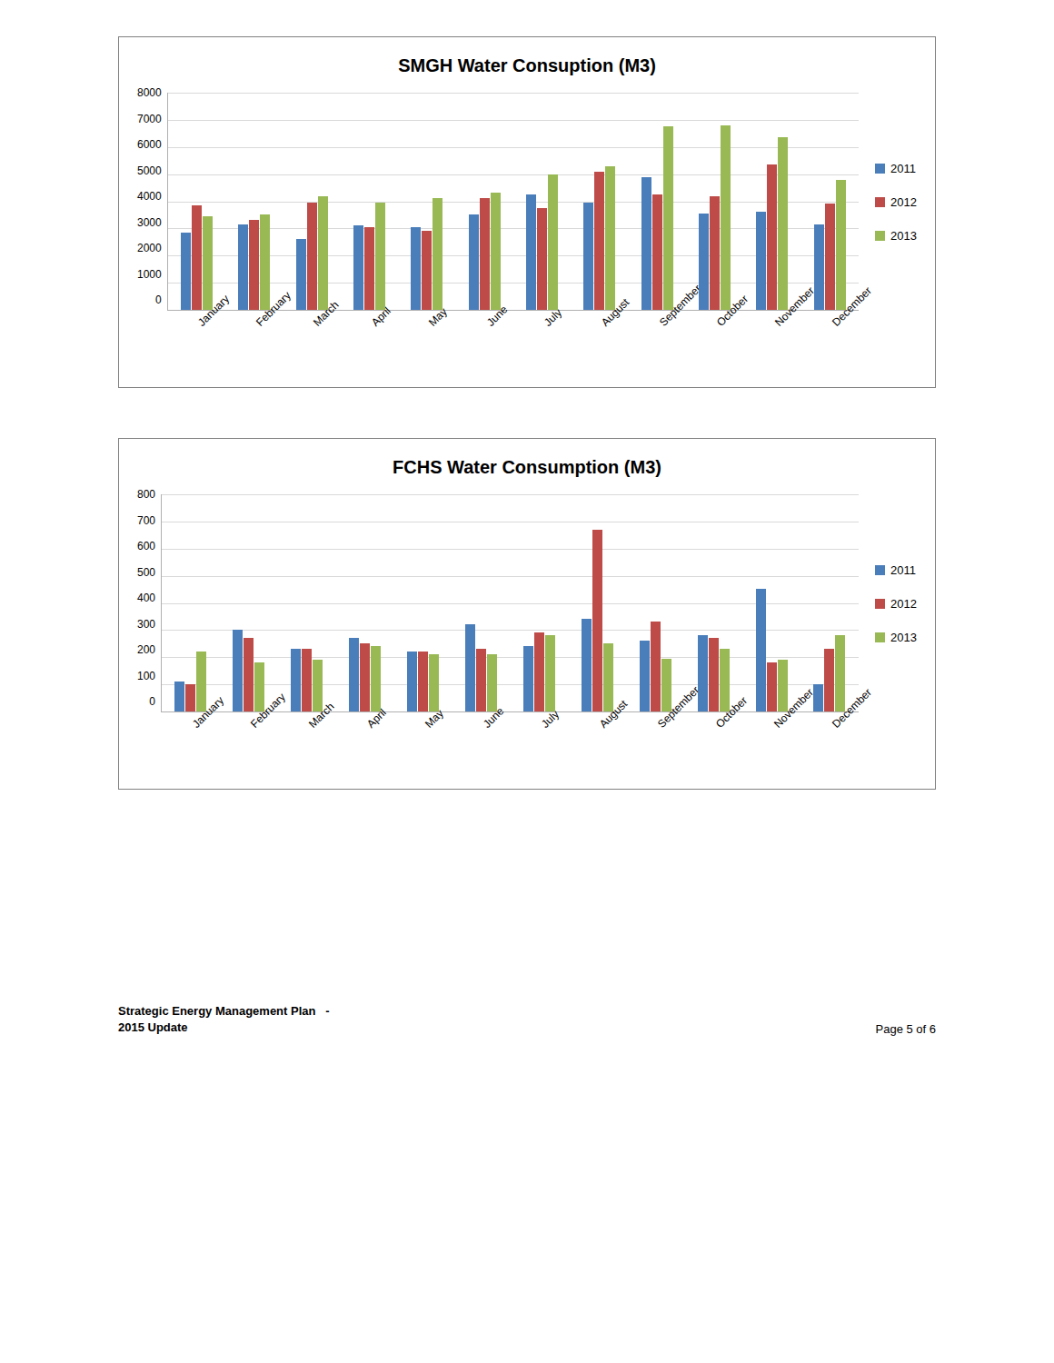SMGH Water Consuption (M3)
8000 7000 6000 5000 4000 3000 2000 1000 0
January February March April May June July August September October November December
2011
2012
2013
FCHS Water Consumption (M3)
800 700 600 500 400 300 200 100 0
January February March April May June July August September October November December
2011
2012
2013
Strategic Energy Management Plan -
2015 Update
Page 5 of 6